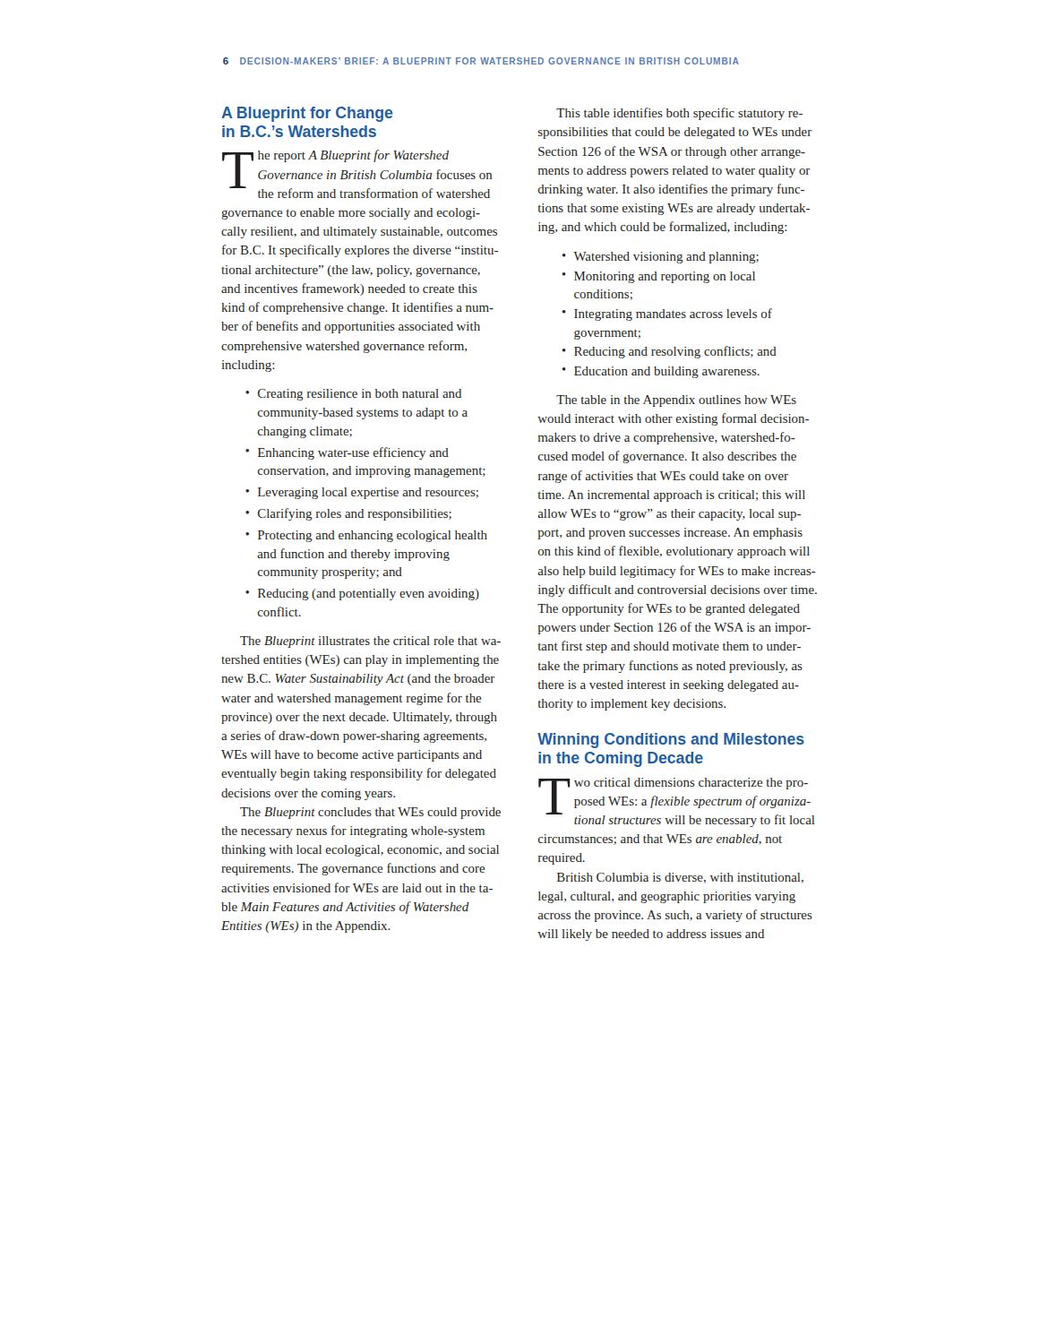6 Decision-Makers’ Brief: A Blueprint for Watershed Governance in British Columbia
A Blueprint for Change
in B.C.’s Watersheds
The report A Blueprint for Watershed Governance in British Columbia focuses on the reform and transformation of watershed governance to enable more socially and ecologically resilient, and ultimately sustainable, outcomes for B.C. It specifically explores the diverse “institutional architecture” (the law, policy, governance, and incentives framework) needed to create this kind of comprehensive change. It identifies a number of benefits and opportunities associated with comprehensive watershed governance reform, including:
Creating resilience in both natural and community-based systems to adapt to a changing climate;
Enhancing water-use efficiency and conservation, and improving management;
Leveraging local expertise and resources;
Clarifying roles and responsibilities;
Protecting and enhancing ecological health and function and thereby improving community prosperity; and
Reducing (and potentially even avoiding) conflict.
The Blueprint illustrates the critical role that watershed entities (WEs) can play in implementing the new B.C. Water Sustainability Act (and the broader water and watershed management regime for the province) over the next decade. Ultimately, through a series of draw-down power-sharing agreements, WEs will have to become active participants and eventually begin taking responsibility for delegated decisions over the coming years.
The Blueprint concludes that WEs could provide the necessary nexus for integrating whole-system thinking with local ecological, economic, and social requirements. The governance functions and core activities envisioned for WEs are laid out in the table Main Features and Activities of Watershed Entities (WEs) in the Appendix.
This table identifies both specific statutory responsibilities that could be delegated to WEs under Section 126 of the WSA or through other arrangements to address powers related to water quality or drinking water. It also identifies the primary functions that some existing WEs are already undertaking, and which could be formalized, including:
Watershed visioning and planning;
Monitoring and reporting on local conditions;
Integrating mandates across levels of government;
Reducing and resolving conflicts; and
Education and building awareness.
The table in the Appendix outlines how WEs would interact with other existing formal decision-makers to drive a comprehensive, watershed-focused model of governance. It also describes the range of activities that WEs could take on over time. An incremental approach is critical; this will allow WEs to “grow” as their capacity, local support, and proven successes increase. An emphasis on this kind of flexible, evolutionary approach will also help build legitimacy for WEs to make increasingly difficult and controversial decisions over time. The opportunity for WEs to be granted delegated powers under Section 126 of the WSA is an important first step and should motivate them to undertake the primary functions as noted previously, as there is a vested interest in seeking delegated authority to implement key decisions.
Winning Conditions and Milestones
in the Coming Decade
Two critical dimensions characterize the proposed WEs: a flexible spectrum of organizational structures will be necessary to fit local circumstances; and that WEs are enabled, not required.
British Columbia is diverse, with institutional, legal, cultural, and geographic priorities varying across the province. As such, a variety of structures will likely be needed to address issues and